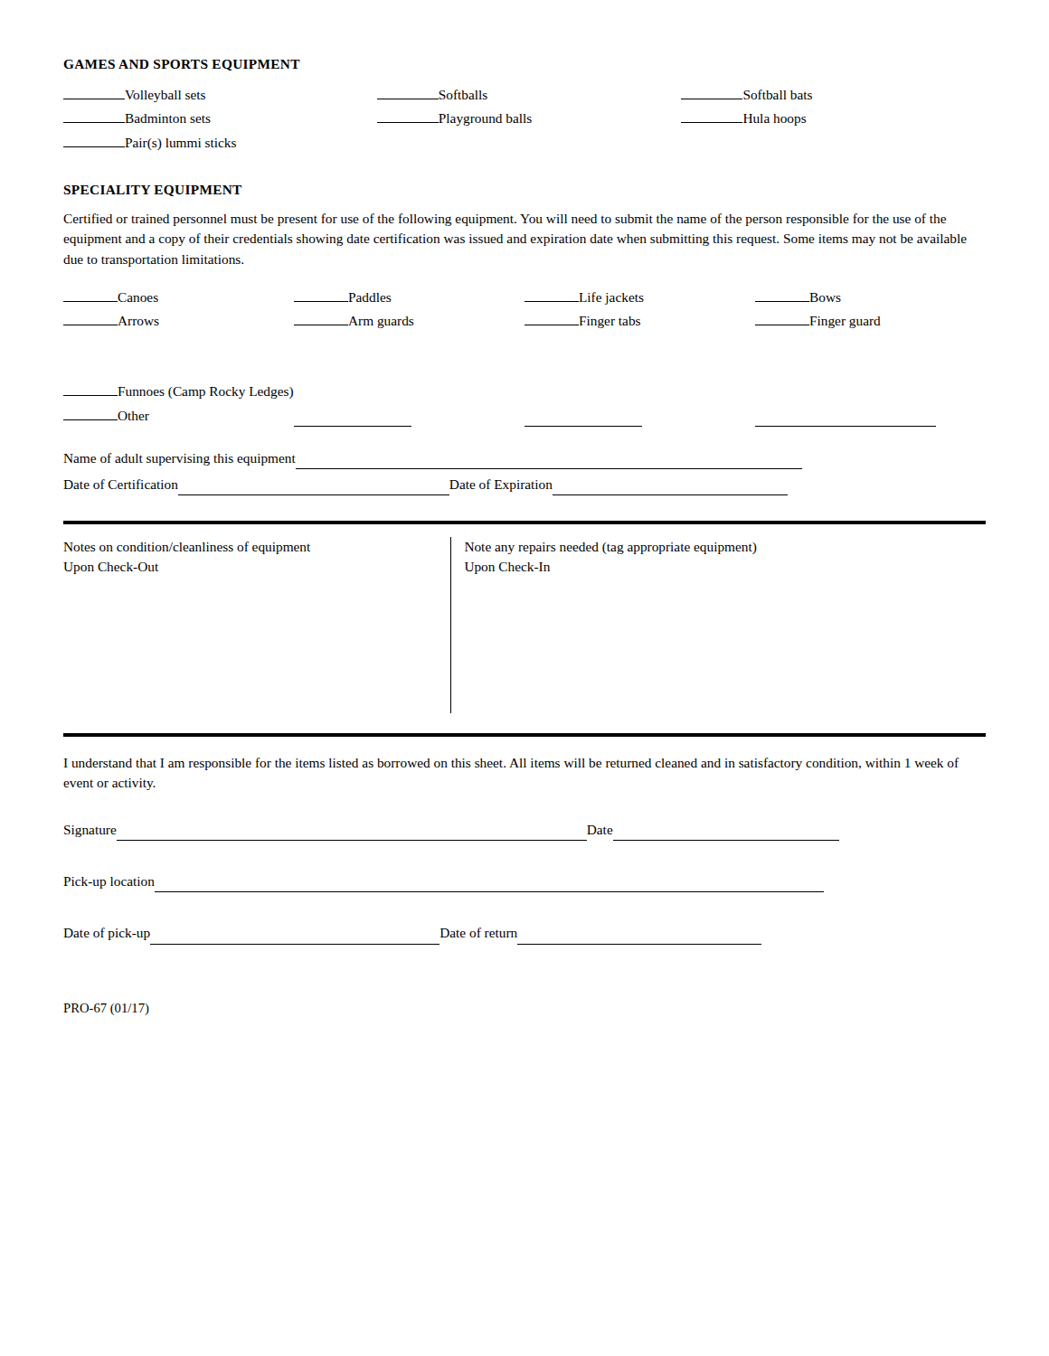GAMES AND SPORTS EQUIPMENT
| Volleyball sets | Softballs | Softball bats |
| Badminton sets | Playground balls | Hula hoops |
| Pair(s) lummi sticks | | |
SPECIALITY EQUIPMENT
Certified or trained personnel must be present for use of the following equipment. You will need to submit the name of the person responsible for the use of the equipment and a copy of their credentials showing date certification was issued and expiration date when submitting this request. Some items may not be available due to transportation limitations.
| Canoes | Paddles | Life jackets | Bows |
| Arrows | Arm guards | Finger tabs | Finger guard |
| Funnoes (Camp Rocky Ledges) |
| Other | | | |
Name of adult supervising this equipment
Date of Certification Date of Expiration
Notes on condition/cleanliness of equipment
Upon Check-Out
Note any repairs needed (tag appropriate equipment)
Upon Check-In
I understand that I am responsible for the items listed as borrowed on this sheet. All items will be returned cleaned and in satisfactory condition, within 1 week of event or activity.
Signature Date
Pick-up location
Date of pick-up Date of return
PRO-67 (01/17)